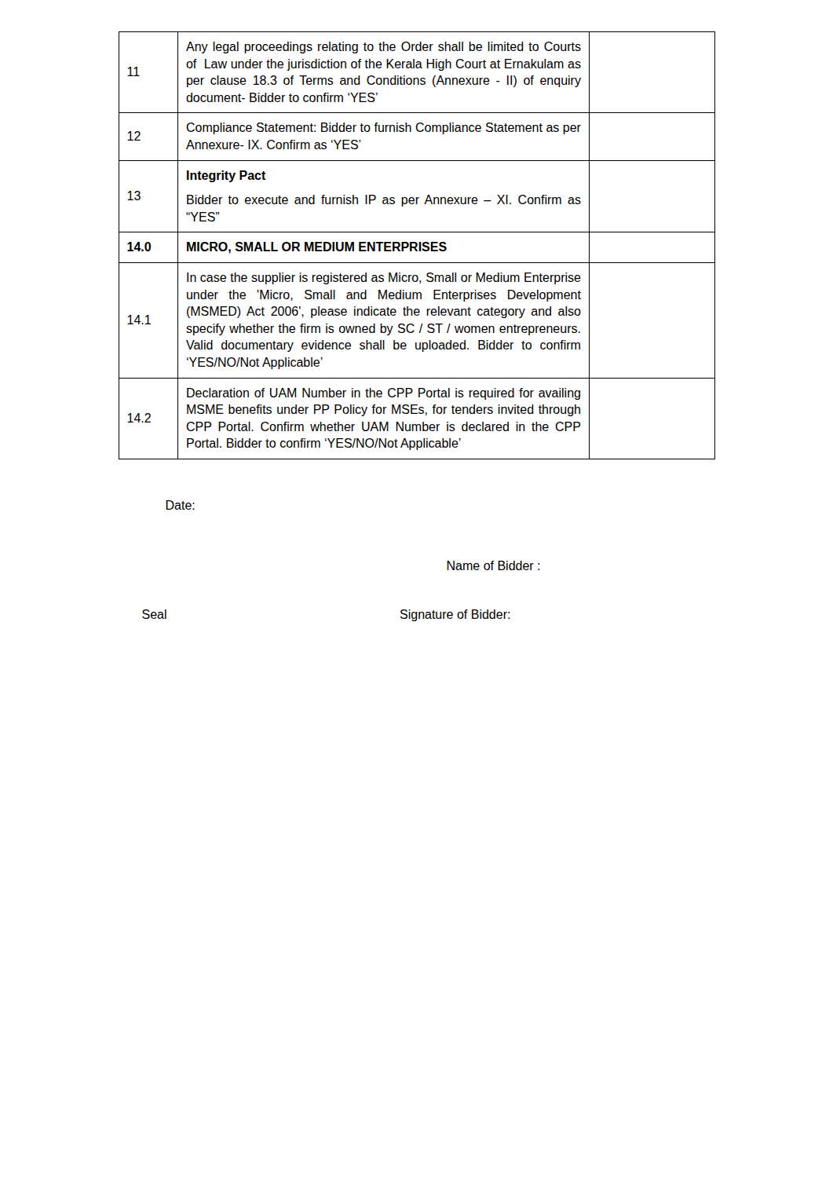| 11 | Any legal proceedings relating to the Order shall be limited to Courts of Law under the jurisdiction of the Kerala High Court at Ernakulam as per clause 18.3 of Terms and Conditions (Annexure - II) of enquiry document- Bidder to confirm ‘YES’ | |
| 12 | Compliance Statement: Bidder to furnish Compliance Statement as per Annexure- IX. Confirm as ‘YES’ | |
| 13 | Integrity Pact Bidder to execute and furnish IP as per Annexure – XI. Confirm as “YES” | |
| 14.0 | MICRO, SMALL OR MEDIUM ENTERPRISES | |
| 14.1 | In case the supplier is registered as Micro, Small or Medium Enterprise under the 'Micro, Small and Medium Enterprises Development (MSMED) Act 2006', please indicate the relevant category and also specify whether the firm is owned by SC / ST / women entrepreneurs. Valid documentary evidence shall be uploaded. Bidder to confirm ‘YES/NO/Not Applicable’ | |
| 14.2 | Declaration of UAM Number in the CPP Portal is required for availing MSME benefits under PP Policy for MSEs, for tenders invited through CPP Portal. Confirm whether UAM Number is declared in the CPP Portal. Bidder to confirm ‘YES/NO/Not Applicable’ | |
Date:
Name of Bidder :
Seal
Signature of Bidder: